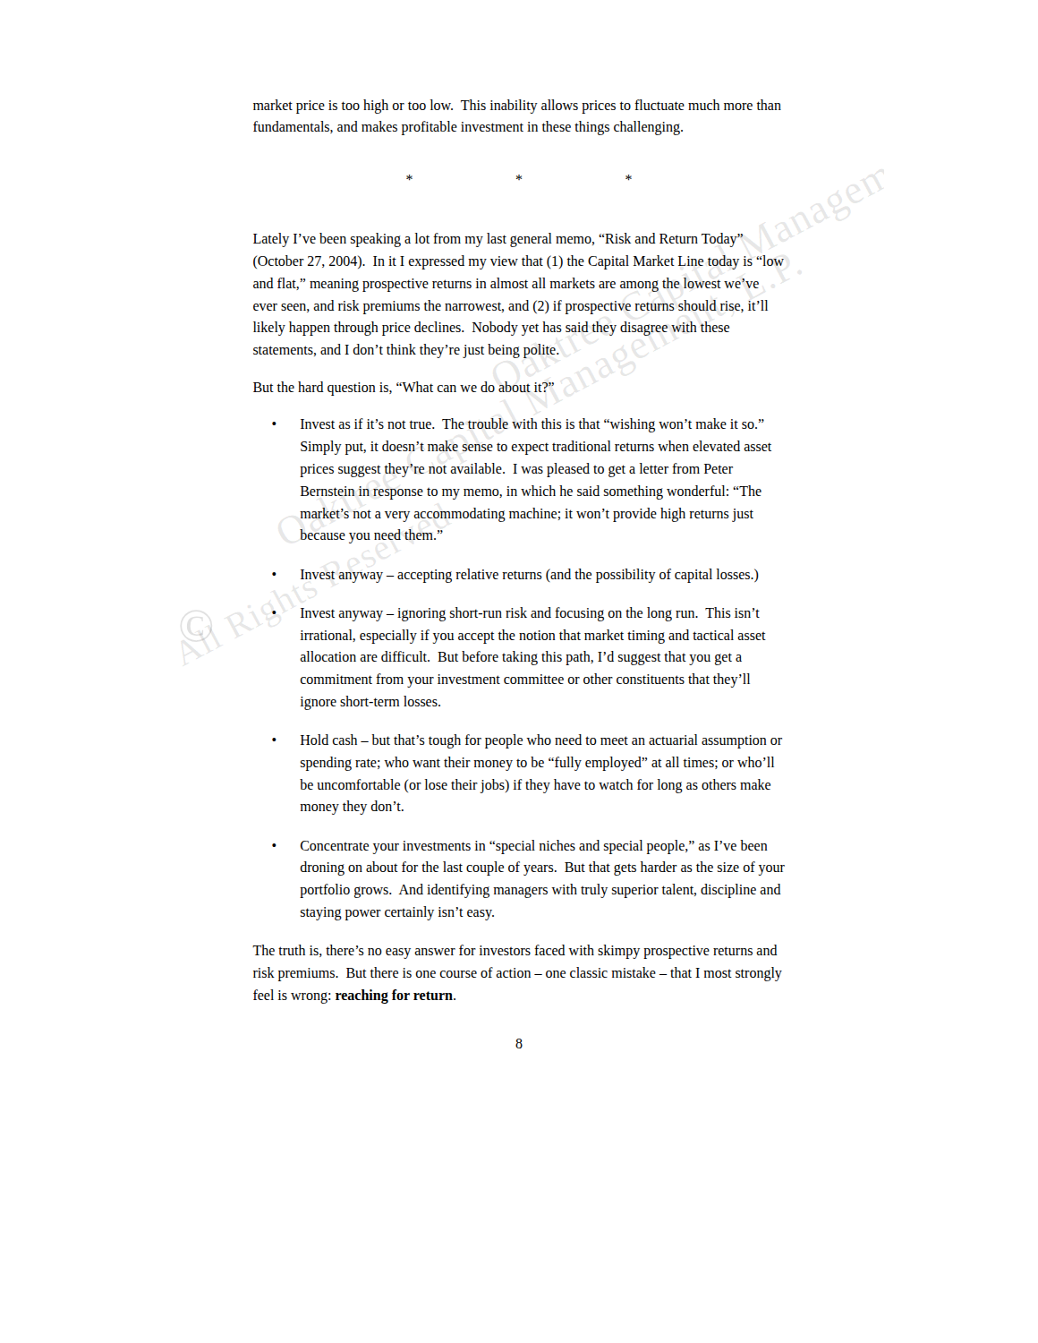Oaktree Capital Management, L.P.
Oaktree Capital Management, L.P.
All Rights Reserved
©
market price is too high or too low. This inability allows prices to fluctuate much more than fundamentals, and makes profitable investment in these things challenging.
* * *
Lately I’ve been speaking a lot from my last general memo, “Risk and Return Today” (October 27, 2004). In it I expressed my view that (1) the Capital Market Line today is “low and flat,” meaning prospective returns in almost all markets are among the lowest we’ve ever seen, and risk premiums the narrowest, and (2) if prospective returns should rise, it’ll likely happen through price declines. Nobody yet has said they disagree with these statements, and I don’t think they’re just being polite.
But the hard question is, “What can we do about it?”
Invest as if it’s not true. The trouble with this is that “wishing won’t make it so.” Simply put, it doesn’t make sense to expect traditional returns when elevated asset prices suggest they’re not available. I was pleased to get a letter from Peter Bernstein in response to my memo, in which he said something wonderful: “The market’s not a very accommodating machine; it won’t provide high returns just because you need them.”
Invest anyway – accepting relative returns (and the possibility of capital losses.)
Invest anyway – ignoring short-run risk and focusing on the long run. This isn’t irrational, especially if you accept the notion that market timing and tactical asset allocation are difficult. But before taking this path, I’d suggest that you get a commitment from your investment committee or other constituents that they’ll ignore short-term losses.
Hold cash – but that’s tough for people who need to meet an actuarial assumption or spending rate; who want their money to be “fully employed” at all times; or who’ll be uncomfortable (or lose their jobs) if they have to watch for long as others make money they don’t.
Concentrate your investments in “special niches and special people,” as I’ve been droning on about for the last couple of years. But that gets harder as the size of your portfolio grows. And identifying managers with truly superior talent, discipline and staying power certainly isn’t easy.
The truth is, there’s no easy answer for investors faced with skimpy prospective returns and risk premiums. But there is one course of action – one classic mistake – that I most strongly feel is wrong: reaching for return.
8